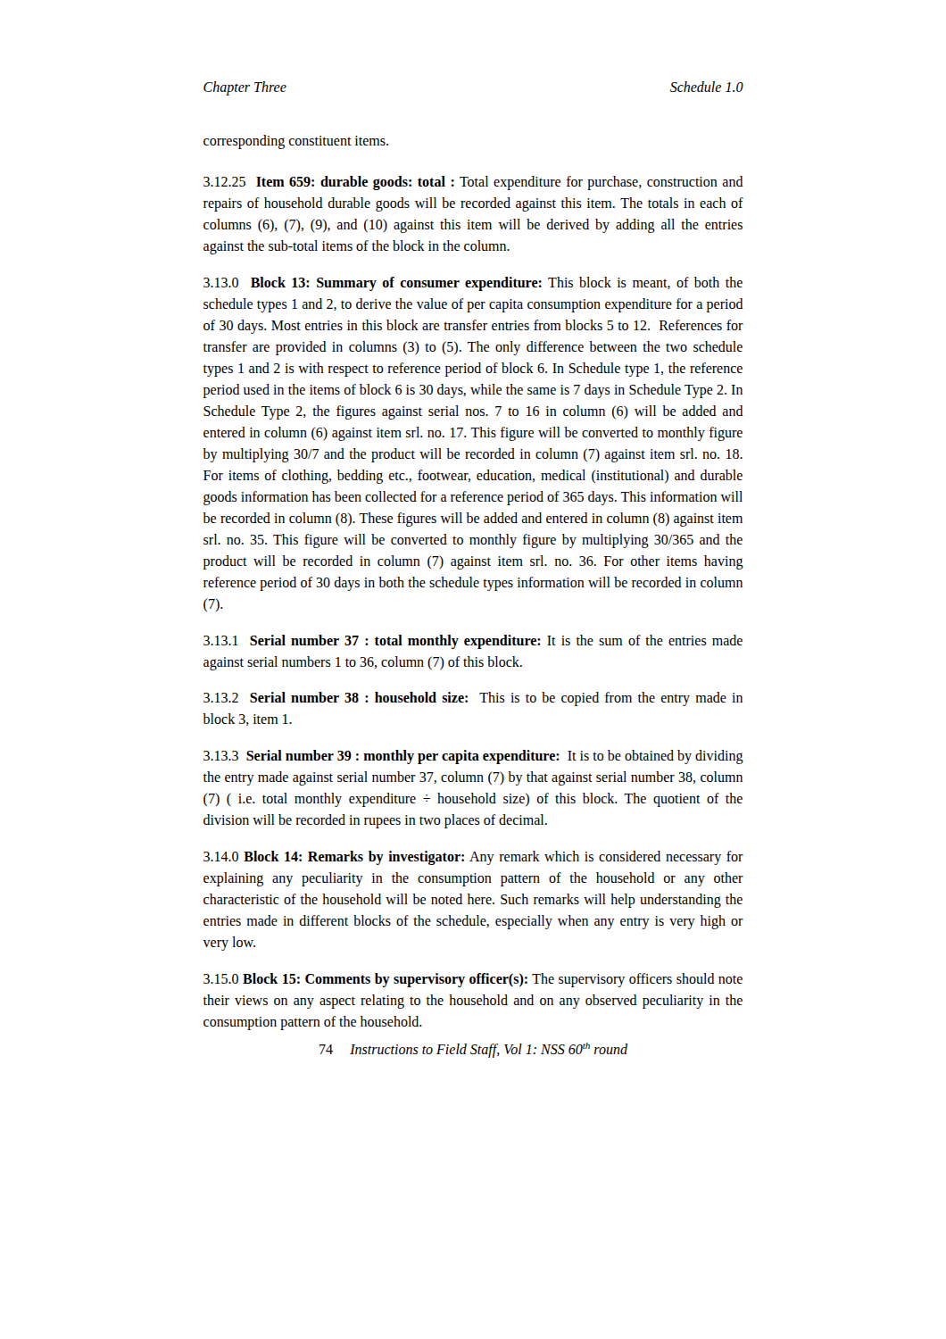Chapter Three Schedule 1.0
corresponding constituent items.
3.12.25 Item 659: durable goods: total : Total expenditure for purchase, construction and repairs of household durable goods will be recorded against this item. The totals in each of columns (6), (7), (9), and (10) against this item will be derived by adding all the entries against the sub-total items of the block in the column.
3.13.0 Block 13: Summary of consumer expenditure: This block is meant, of both the schedule types 1 and 2, to derive the value of per capita consumption expenditure for a period of 30 days. Most entries in this block are transfer entries from blocks 5 to 12. References for transfer are provided in columns (3) to (5). The only difference between the two schedule types 1 and 2 is with respect to reference period of block 6. In Schedule type 1, the reference period used in the items of block 6 is 30 days, while the same is 7 days in Schedule Type 2. In Schedule Type 2, the figures against serial nos. 7 to 16 in column (6) will be added and entered in column (6) against item srl. no. 17. This figure will be converted to monthly figure by multiplying 30/7 and the product will be recorded in column (7) against item srl. no. 18. For items of clothing, bedding etc., footwear, education, medical (institutional) and durable goods information has been collected for a reference period of 365 days. This information will be recorded in column (8). These figures will be added and entered in column (8) against item srl. no. 35. This figure will be converted to monthly figure by multiplying 30/365 and the product will be recorded in column (7) against item srl. no. 36. For other items having reference period of 30 days in both the schedule types information will be recorded in column (7).
3.13.1 Serial number 37 : total monthly expenditure: It is the sum of the entries made against serial numbers 1 to 36, column (7) of this block.
3.13.2 Serial number 38 : household size: This is to be copied from the entry made in block 3, item 1.
3.13.3 Serial number 39 : monthly per capita expenditure: It is to be obtained by dividing the entry made against serial number 37, column (7) by that against serial number 38, column (7) ( i.e. total monthly expenditure ÷ household size) of this block. The quotient of the division will be recorded in rupees in two places of decimal.
3.14.0 Block 14: Remarks by investigator: Any remark which is considered necessary for explaining any peculiarity in the consumption pattern of the household or any other characteristic of the household will be noted here. Such remarks will help understanding the entries made in different blocks of the schedule, especially when any entry is very high or very low.
3.15.0 Block 15: Comments by supervisory officer(s): The supervisory officers should note their views on any aspect relating to the household and on any observed peculiarity in the consumption pattern of the household.
74 Instructions to Field Staff, Vol 1: NSS 60th round